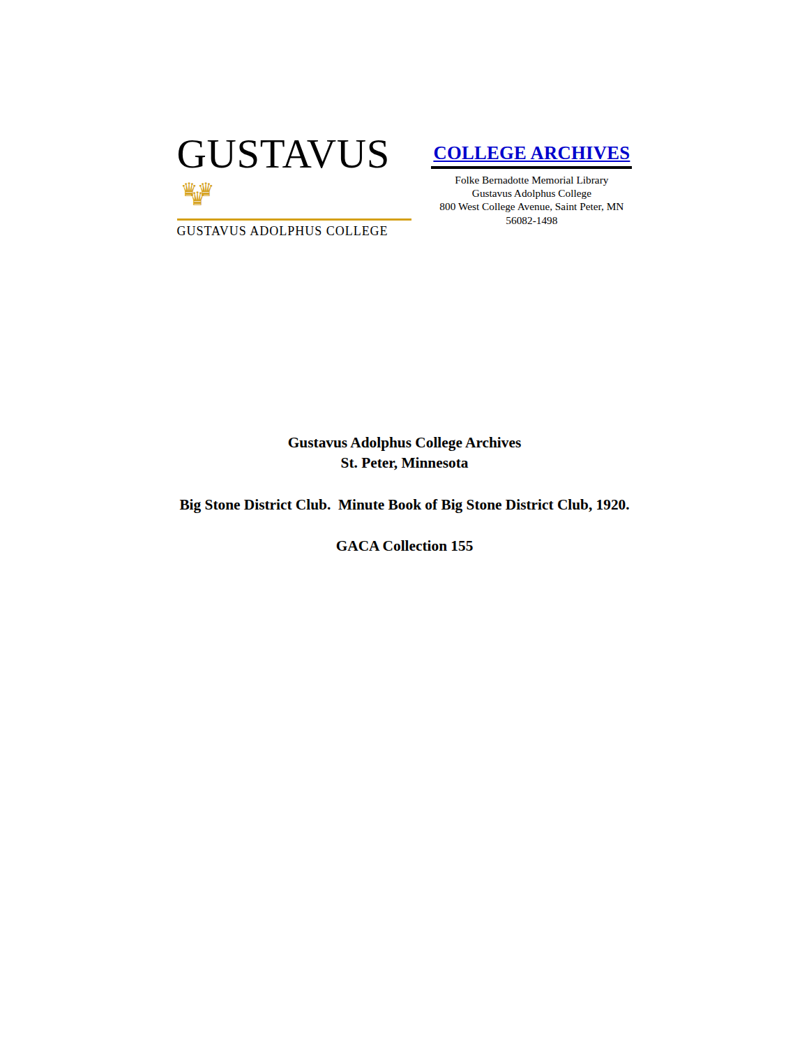Gustavus♛♛♛
Gustavus Adolphus College
COLLEGE ARCHIVES
Folke Bernadotte Memorial Library Gustavus Adolphus College 800 West College Avenue, Saint Peter, MN 56082-1498
Gustavus Adolphus College Archives
St. Peter, Minnesota
Big Stone District Club. Minute Book of Big Stone District Club, 1920.
GACA Collection 155